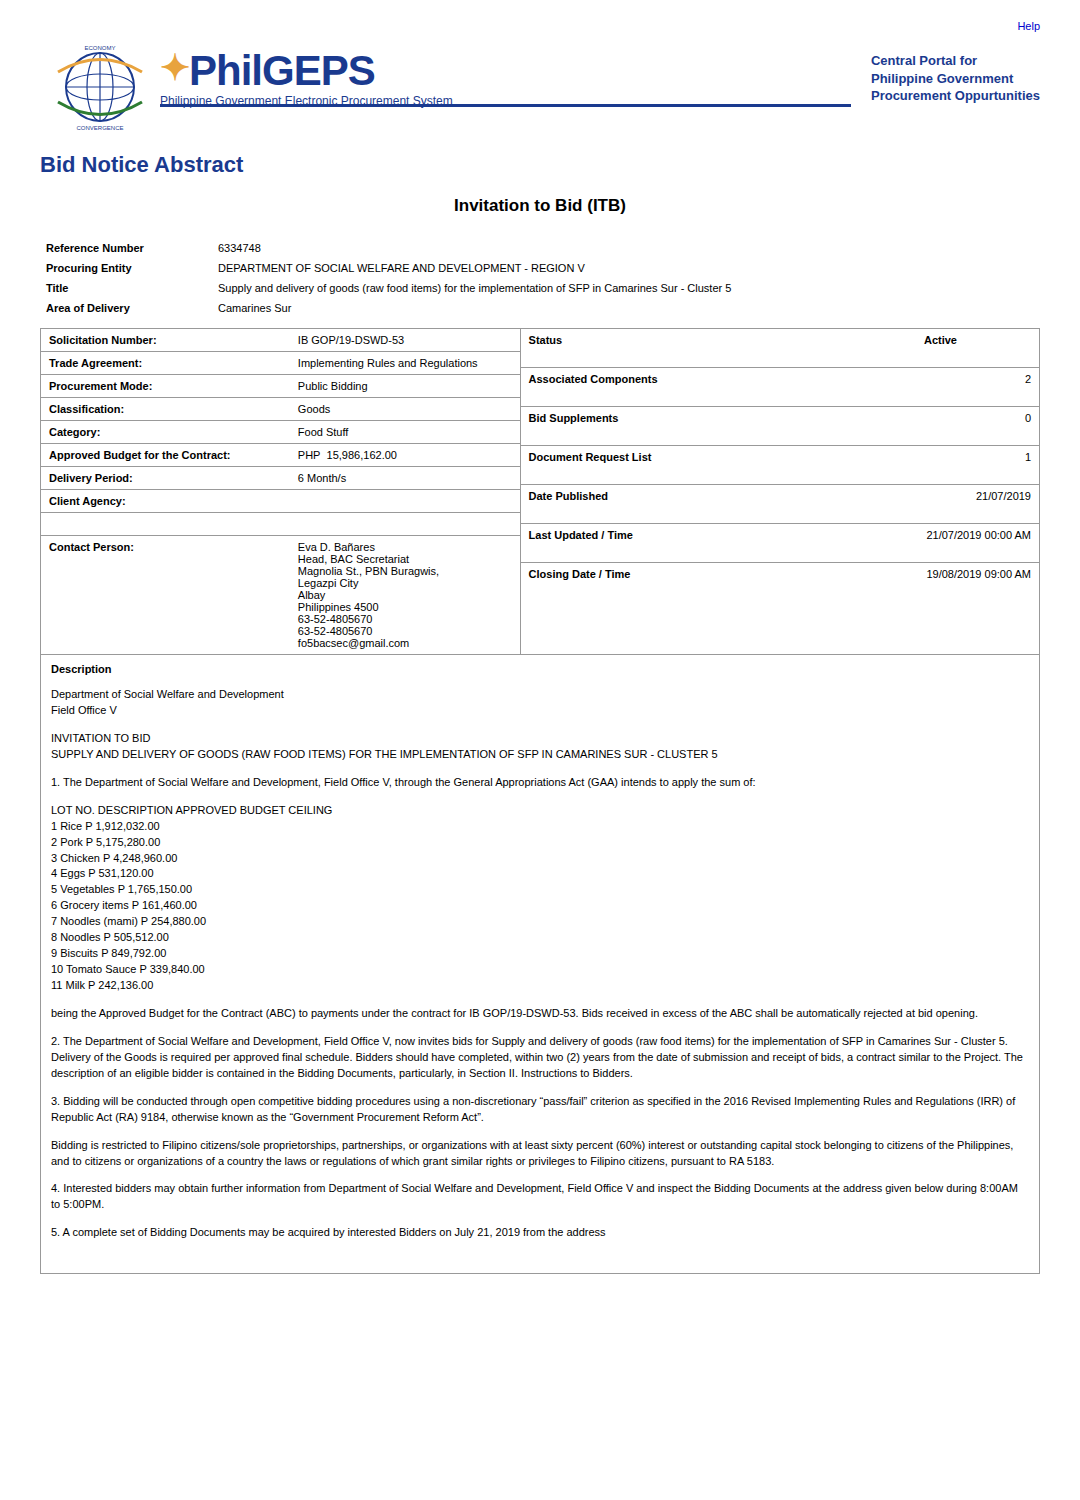Help
ECONOMY CONVERGENCE
✦PhilGEPS
Philippine Government Electronic Procurement System
Central Portal for
Philippine Government
Procurement Oppurtunities
Bid Notice Abstract
Invitation to Bid (ITB)
| Reference Number | 6334748 |
| Procuring Entity | DEPARTMENT OF SOCIAL WELFARE AND DEVELOPMENT - REGION V |
| Title | Supply and delivery of goods (raw food items) for the implementation of SFP in Camarines Sur - Cluster 5 |
| Area of Delivery | Camarines Sur |
| Solicitation Number: | IB GOP/19-DSWD-53 |
| Trade Agreement: | Implementing Rules and Regulations |
| Procurement Mode: | Public Bidding |
| Classification: | Goods |
| Category: | Food Stuff |
| Approved Budget for the Contract: | PHP 15,986,162.00 |
| Delivery Period: | 6 Month/s |
| Client Agency: | |
| Contact Person: | Eva D. Bañares Head, BAC Secretariat Magnolia St., PBN Buragwis, Legazpi City Albay Philippines 4500 63-52-4805670 63-52-4805670 fo5bacsec@gmail.com |
| Status | Active |
| Associated Components | 2 |
| Bid Supplements | 0 |
| Document Request List | 1 |
| Date Published | 21/07/2019 |
| Last Updated / Time | 21/07/2019 00:00 AM |
| Closing Date / Time | 19/08/2019 09:00 AM |
Description
Department of Social Welfare and Development
Field Office V
INVITATION TO BID
SUPPLY AND DELIVERY OF GOODS (RAW FOOD ITEMS) FOR THE IMPLEMENTATION OF SFP IN CAMARINES SUR - CLUSTER 5
1. The Department of Social Welfare and Development, Field Office V, through the General Appropriations Act (GAA) intends to apply the sum of:
LOT NO. DESCRIPTION APPROVED BUDGET CEILING
1 Rice P 1,912,032.00
2 Pork P 5,175,280.00
3 Chicken P 4,248,960.00
4 Eggs P 531,120.00
5 Vegetables P 1,765,150.00
6 Grocery items P 161,460.00
7 Noodles (mami) P 254,880.00
8 Noodles P 505,512.00
9 Biscuits P 849,792.00
10 Tomato Sauce P 339,840.00
11 Milk P 242,136.00
being the Approved Budget for the Contract (ABC) to payments under the contract for IB GOP/19-DSWD-53. Bids received in excess of the ABC shall be automatically rejected at bid opening.
2. The Department of Social Welfare and Development, Field Office V, now invites bids for Supply and delivery of goods (raw food items) for the implementation of SFP in Camarines Sur - Cluster 5. Delivery of the Goods is required per approved final schedule. Bidders should have completed, within two (2) years from the date of submission and receipt of bids, a contract similar to the Project. The description of an eligible bidder is contained in the Bidding Documents, particularly, in Section II. Instructions to Bidders.
3. Bidding will be conducted through open competitive bidding procedures using a non-discretionary “pass/fail” criterion as specified in the 2016 Revised Implementing Rules and Regulations (IRR) of Republic Act (RA) 9184, otherwise known as the “Government Procurement Reform Act”.
Bidding is restricted to Filipino citizens/sole proprietorships, partnerships, or organizations with at least sixty percent (60%) interest or outstanding capital stock belonging to citizens of the Philippines, and to citizens or organizations of a country the laws or regulations of which grant similar rights or privileges to Filipino citizens, pursuant to RA 5183.
4. Interested bidders may obtain further information from Department of Social Welfare and Development, Field Office V and inspect the Bidding Documents at the address given below during 8:00AM to 5:00PM.
5. A complete set of Bidding Documents may be acquired by interested Bidders on July 21, 2019 from the address